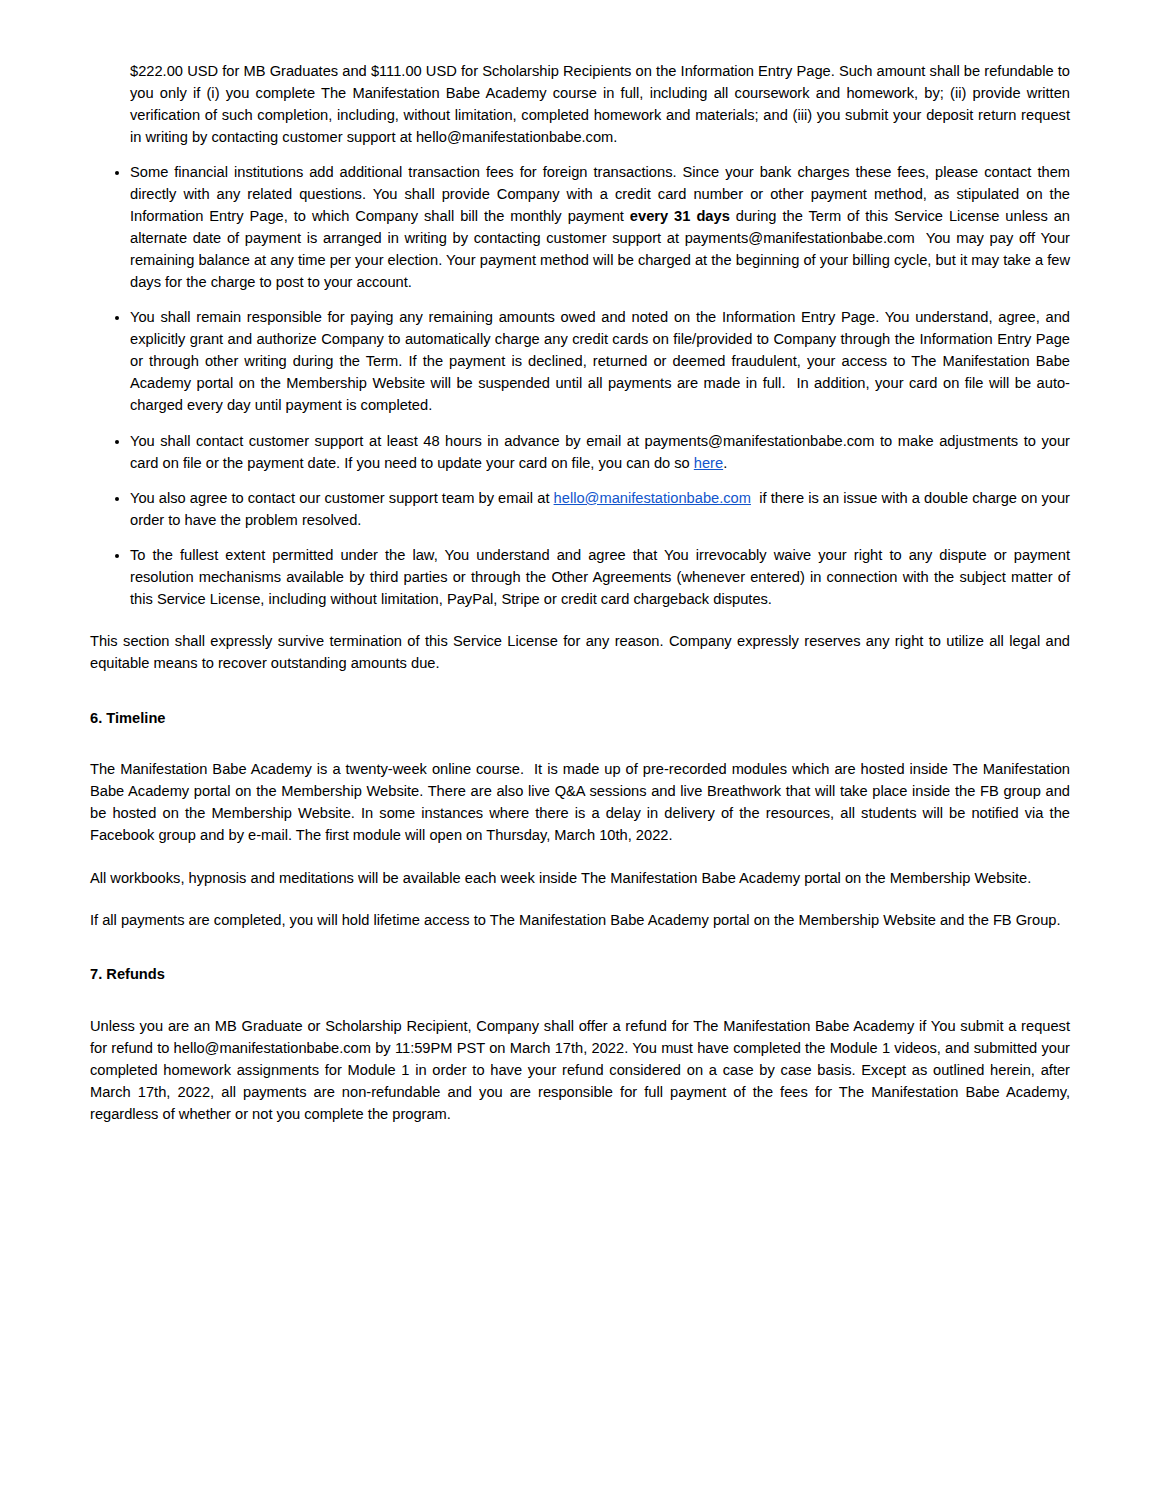$222.00 USD for MB Graduates and $111.00 USD for Scholarship Recipients on the Information Entry Page. Such amount shall be refundable to you only if (i) you complete The Manifestation Babe Academy course in full, including all coursework and homework, by; (ii) provide written verification of such completion, including, without limitation, completed homework and materials; and (iii) you submit your deposit return request in writing by contacting customer support at hello@manifestationbabe.com.
Some financial institutions add additional transaction fees for foreign transactions. Since your bank charges these fees, please contact them directly with any related questions. You shall provide Company with a credit card number or other payment method, as stipulated on the Information Entry Page, to which Company shall bill the monthly payment every 31 days during the Term of this Service License unless an alternate date of payment is arranged in writing by contacting customer support at payments@manifestationbabe.com You may pay off Your remaining balance at any time per your election. Your payment method will be charged at the beginning of your billing cycle, but it may take a few days for the charge to post to your account.
You shall remain responsible for paying any remaining amounts owed and noted on the Information Entry Page. You understand, agree, and explicitly grant and authorize Company to automatically charge any credit cards on file/provided to Company through the Information Entry Page or through other writing during the Term. If the payment is declined, returned or deemed fraudulent, your access to The Manifestation Babe Academy portal on the Membership Website will be suspended until all payments are made in full. In addition, your card on file will be auto-charged every day until payment is completed.
You shall contact customer support at least 48 hours in advance by email at payments@manifestationbabe.com to make adjustments to your card on file or the payment date. If you need to update your card on file, you can do so here.
You also agree to contact our customer support team by email at hello@manifestationbabe.com if there is an issue with a double charge on your order to have the problem resolved.
To the fullest extent permitted under the law, You understand and agree that You irrevocably waive your right to any dispute or payment resolution mechanisms available by third parties or through the Other Agreements (whenever entered) in connection with the subject matter of this Service License, including without limitation, PayPal, Stripe or credit card chargeback disputes.
This section shall expressly survive termination of this Service License for any reason. Company expressly reserves any right to utilize all legal and equitable means to recover outstanding amounts due.
6. Timeline
The Manifestation Babe Academy is a twenty-week online course. It is made up of pre-recorded modules which are hosted inside The Manifestation Babe Academy portal on the Membership Website. There are also live Q&A sessions and live Breathwork that will take place inside the FB group and be hosted on the Membership Website. In some instances where there is a delay in delivery of the resources, all students will be notified via the Facebook group and by e-mail. The first module will open on Thursday, March 10th, 2022.
All workbooks, hypnosis and meditations will be available each week inside The Manifestation Babe Academy portal on the Membership Website.
If all payments are completed, you will hold lifetime access to The Manifestation Babe Academy portal on the Membership Website and the FB Group.
7. Refunds
Unless you are an MB Graduate or Scholarship Recipient, Company shall offer a refund for The Manifestation Babe Academy if You submit a request for refund to hello@manifestationbabe.com by 11:59PM PST on March 17th, 2022. You must have completed the Module 1 videos, and submitted your completed homework assignments for Module 1 in order to have your refund considered on a case by case basis. Except as outlined herein, after March 17th, 2022, all payments are non-refundable and you are responsible for full payment of the fees for The Manifestation Babe Academy, regardless of whether or not you complete the program.